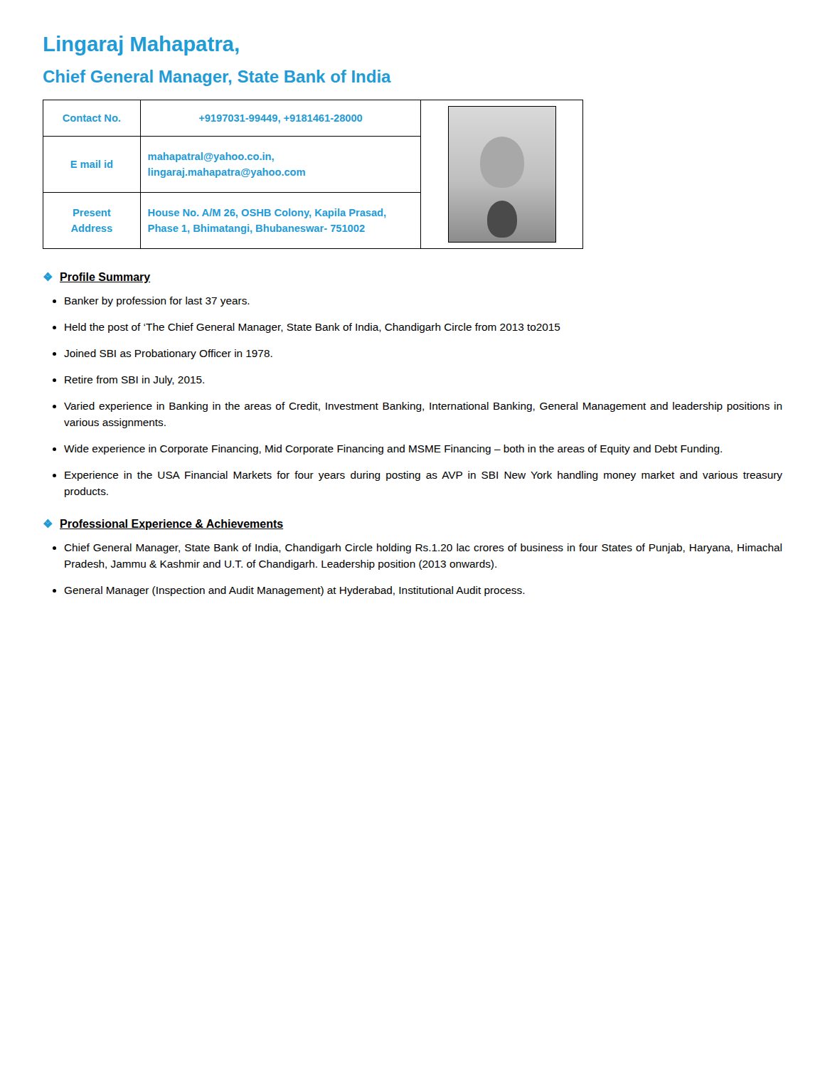Lingaraj Mahapatra,
Chief General Manager, State Bank of India
| Contact No. | +9197031-99449, +9181461-28000 | |
| E mail id | mahapatral@yahoo.co.in, lingaraj.mahapatra@yahoo.com |
| Present Address | House No. A/M 26, OSHB Colony, Kapila Prasad, Phase 1, Bhimatangi, Bhubaneswar- 751002 |
Profile Summary
Banker by profession for last 37 years.
Held the post of ‘The Chief General Manager, State Bank of India, Chandigarh Circle from 2013 to2015
Joined SBI as Probationary Officer in 1978.
Retire from SBI in July, 2015.
Varied experience in Banking in the areas of Credit, Investment Banking, International Banking, General Management and leadership positions in various assignments.
Wide experience in Corporate Financing, Mid Corporate Financing and MSME Financing – both in the areas of Equity and Debt Funding.
Experience in the USA Financial Markets for four years during posting as AVP in SBI New York handling money market and various treasury products.
Professional Experience & Achievements
Chief General Manager, State Bank of India, Chandigarh Circle holding Rs.1.20 lac crores of business in four States of Punjab, Haryana, Himachal Pradesh, Jammu & Kashmir and U.T. of Chandigarh. Leadership position (2013 onwards).
General Manager (Inspection and Audit Management) at Hyderabad, Institutional Audit process.